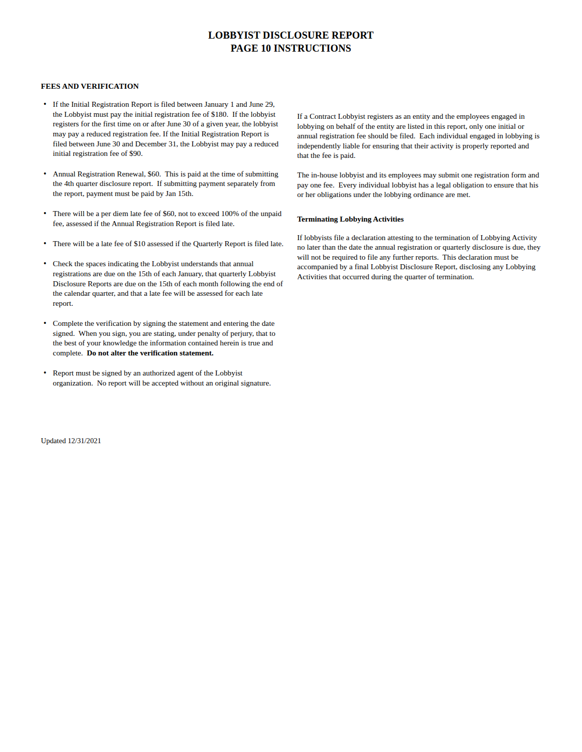LOBBYIST DISCLOSURE REPORT
PAGE 10 INSTRUCTIONS
FEES AND VERIFICATION
If the Initial Registration Report is filed between January 1 and June 29, the Lobbyist must pay the initial registration fee of $180. If the lobbyist registers for the first time on or after June 30 of a given year, the lobbyist may pay a reduced registration fee. If the Initial Registration Report is filed between June 30 and December 31, the Lobbyist may pay a reduced initial registration fee of $90.
Annual Registration Renewal, $60. This is paid at the time of submitting the 4th quarter disclosure report. If submitting payment separately from the report, payment must be paid by Jan 15th.
There will be a per diem late fee of $60, not to exceed 100% of the unpaid fee, assessed if the Annual Registration Report is filed late.
There will be a late fee of $10 assessed if the Quarterly Report is filed late.
Check the spaces indicating the Lobbyist understands that annual registrations are due on the 15th of each January, that quarterly Lobbyist Disclosure Reports are due on the 15th of each month following the end of the calendar quarter, and that a late fee will be assessed for each late report.
Complete the verification by signing the statement and entering the date signed. When you sign, you are stating, under penalty of perjury, that to the best of your knowledge the information contained herein is true and complete. Do not alter the verification statement.
Report must be signed by an authorized agent of the Lobbyist organization. No report will be accepted without an original signature.
If a Contract Lobbyist registers as an entity and the employees engaged in lobbying on behalf of the entity are listed in this report, only one initial or annual registration fee should be filed. Each individual engaged in lobbying is independently liable for ensuring that their activity is properly reported and that the fee is paid.
The in-house lobbyist and its employees may submit one registration form and pay one fee. Every individual lobbyist has a legal obligation to ensure that his or her obligations under the lobbying ordinance are met.
Terminating Lobbying Activities
If lobbyists file a declaration attesting to the termination of Lobbying Activity no later than the date the annual registration or quarterly disclosure is due, they will not be required to file any further reports. This declaration must be accompanied by a final Lobbyist Disclosure Report, disclosing any Lobbying Activities that occurred during the quarter of termination.
Updated 12/31/2021